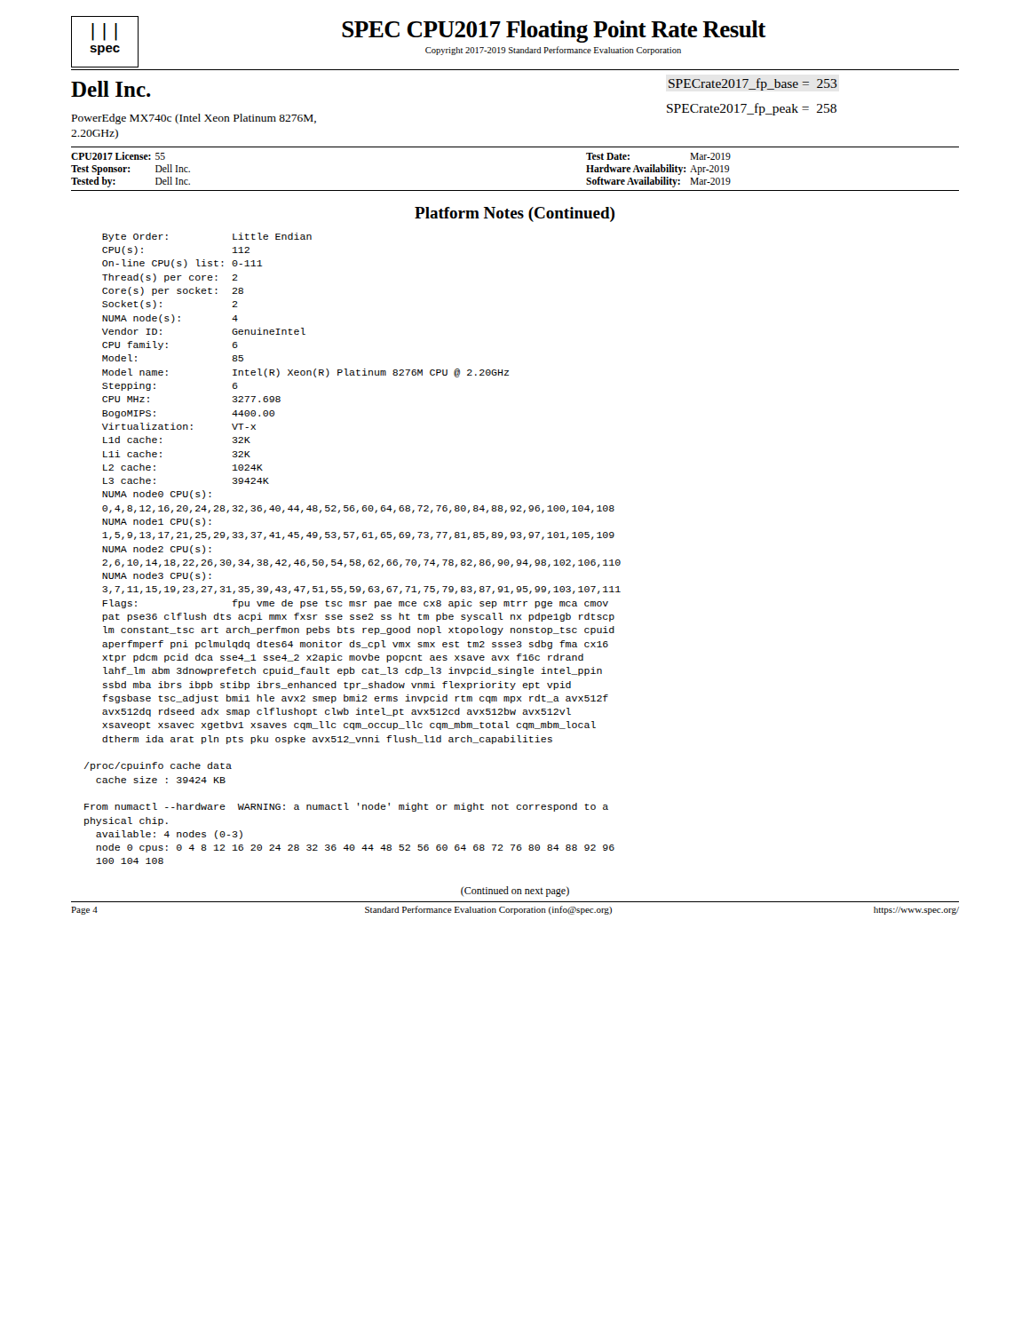|||
spec
SPEC CPU2017 Floating Point Rate Result
Copyright 2017-2019 Standard Performance Evaluation Corporation
Dell Inc.
PowerEdge MX740c (Intel Xeon Platinum 8276M,
2.20GHz)
SPECrate2017_fp_base = 253
SPECrate2017_fp_peak = 258
| CPU2017 License: | 55 |
| Test Sponsor: | Dell Inc. |
| Tested by: | Dell Inc. |
| Test Date: | Mar-2019 |
| Hardware Availability: | Apr-2019 |
| Software Availability: | Mar-2019 |
Platform Notes (Continued)
     Byte Order:          Little Endian
     CPU(s):              112
     On-line CPU(s) list: 0-111
     Thread(s) per core:  2
     Core(s) per socket:  28
     Socket(s):           2
     NUMA node(s):        4
     Vendor ID:           GenuineIntel
     CPU family:          6
     Model:               85
     Model name:          Intel(R) Xeon(R) Platinum 8276M CPU @ 2.20GHz
     Stepping:            6
     CPU MHz:             3277.698
     BogoMIPS:            4400.00
     Virtualization:      VT-x
     L1d cache:           32K
     L1i cache:           32K
     L2 cache:            1024K
     L3 cache:            39424K
     NUMA node0 CPU(s):
     0,4,8,12,16,20,24,28,32,36,40,44,48,52,56,60,64,68,72,76,80,84,88,92,96,100,104,108
     NUMA node1 CPU(s):
     1,5,9,13,17,21,25,29,33,37,41,45,49,53,57,61,65,69,73,77,81,85,89,93,97,101,105,109
     NUMA node2 CPU(s):
     2,6,10,14,18,22,26,30,34,38,42,46,50,54,58,62,66,70,74,78,82,86,90,94,98,102,106,110
     NUMA node3 CPU(s):
     3,7,11,15,19,23,27,31,35,39,43,47,51,55,59,63,67,71,75,79,83,87,91,95,99,103,107,111
     Flags:               fpu vme de pse tsc msr pae mce cx8 apic sep mtrr pge mca cmov
     pat pse36 clflush dts acpi mmx fxsr sse sse2 ss ht tm pbe syscall nx pdpe1gb rdtscp
     lm constant_tsc art arch_perfmon pebs bts rep_good nopl xtopology nonstop_tsc cpuid
     aperfmperf pni pclmulqdq dtes64 monitor ds_cpl vmx smx est tm2 ssse3 sdbg fma cx16
     xtpr pdcm pcid dca sse4_1 sse4_2 x2apic movbe popcnt aes xsave avx f16c rdrand
     lahf_lm abm 3dnowprefetch cpuid_fault epb cat_l3 cdp_l3 invpcid_single intel_ppin
     ssbd mba ibrs ibpb stibp ibrs_enhanced tpr_shadow vnmi flexpriority ept vpid
     fsgsbase tsc_adjust bmi1 hle avx2 smep bmi2 erms invpcid rtm cqm mpx rdt_a avx512f
     avx512dq rdseed adx smap clflushopt clwb intel_pt avx512cd avx512bw avx512vl
     xsaveopt xsavec xgetbv1 xsaves cqm_llc cqm_occup_llc cqm_mbm_total cqm_mbm_local
     dtherm ida arat pln pts pku ospke avx512_vnni flush_l1d arch_capabilities

  /proc/cpuinfo cache data
    cache size : 39424 KB

  From numactl --hardware  WARNING: a numactl 'node' might or might not correspond to a
  physical chip.
    available: 4 nodes (0-3)
    node 0 cpus: 0 4 8 12 16 20 24 28 32 36 40 44 48 52 56 60 64 68 72 76 80 84 88 92 96
    100 104 108
(Continued on next page)
Page 4
Standard Performance Evaluation Corporation (info@spec.org)
https://www.spec.org/